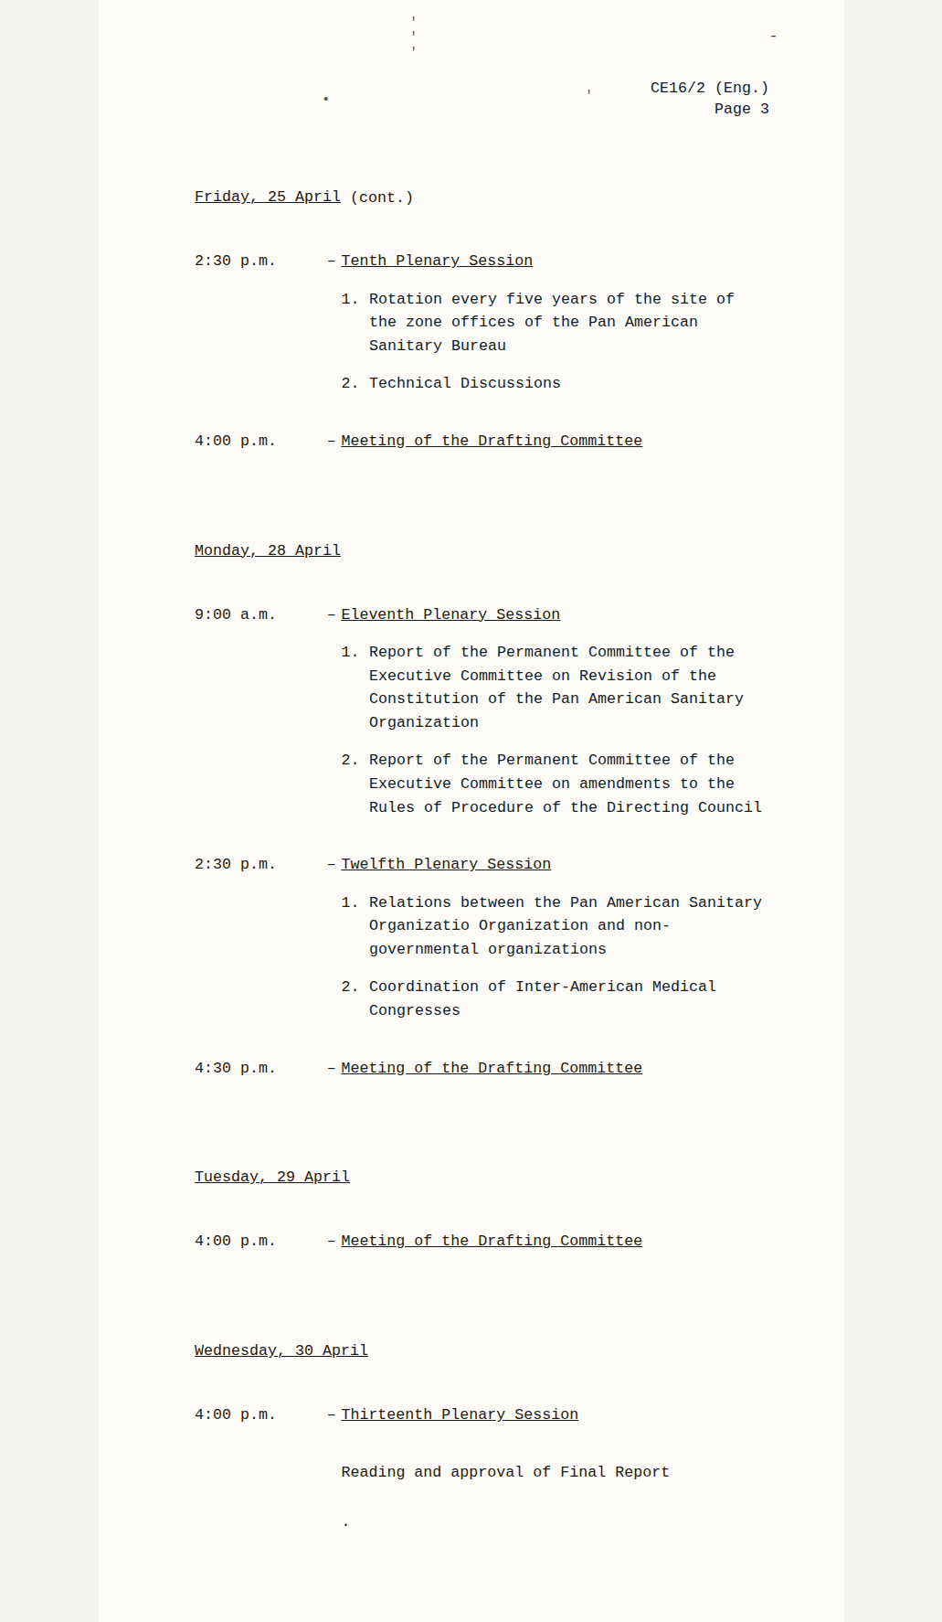' ' '
-
CE16/2 (Eng.) Page 3
•
'
Friday, 25 April
(cont.)
2:30 p.m.
–
Tenth Plenary Session
1. Rotation every five years of the site of the zone offices of the Pan American Sanitary Bureau
2. Technical Discussions
4:00 p.m.
–
Meeting of the Drafting Committee
Monday, 28 April
9:00 a.m.
–
Eleventh Plenary Session
1. Report of the Permanent Committee of the Executive Committee on Revision of the Constitution of the Pan American Sanitary Organization
2. Report of the Permanent Committee of the Executive Committee on amendments to the Rules of Procedure of the Directing Council
2:30 p.m.
–
Twelfth Plenary Session
1. Relations between the Pan American Sanitary Organizatio Organization and non-governmental organizations
2. Coordination of Inter-American Medical Congresses
4:30 p.m.
–
Meeting of the Drafting Committee
Tuesday, 29 April
4:00 p.m.
–
Meeting of the Drafting Committee
Wednesday, 30 April
4:00 p.m.
–
Thirteenth Plenary Session
Reading and approval of Final Report
.